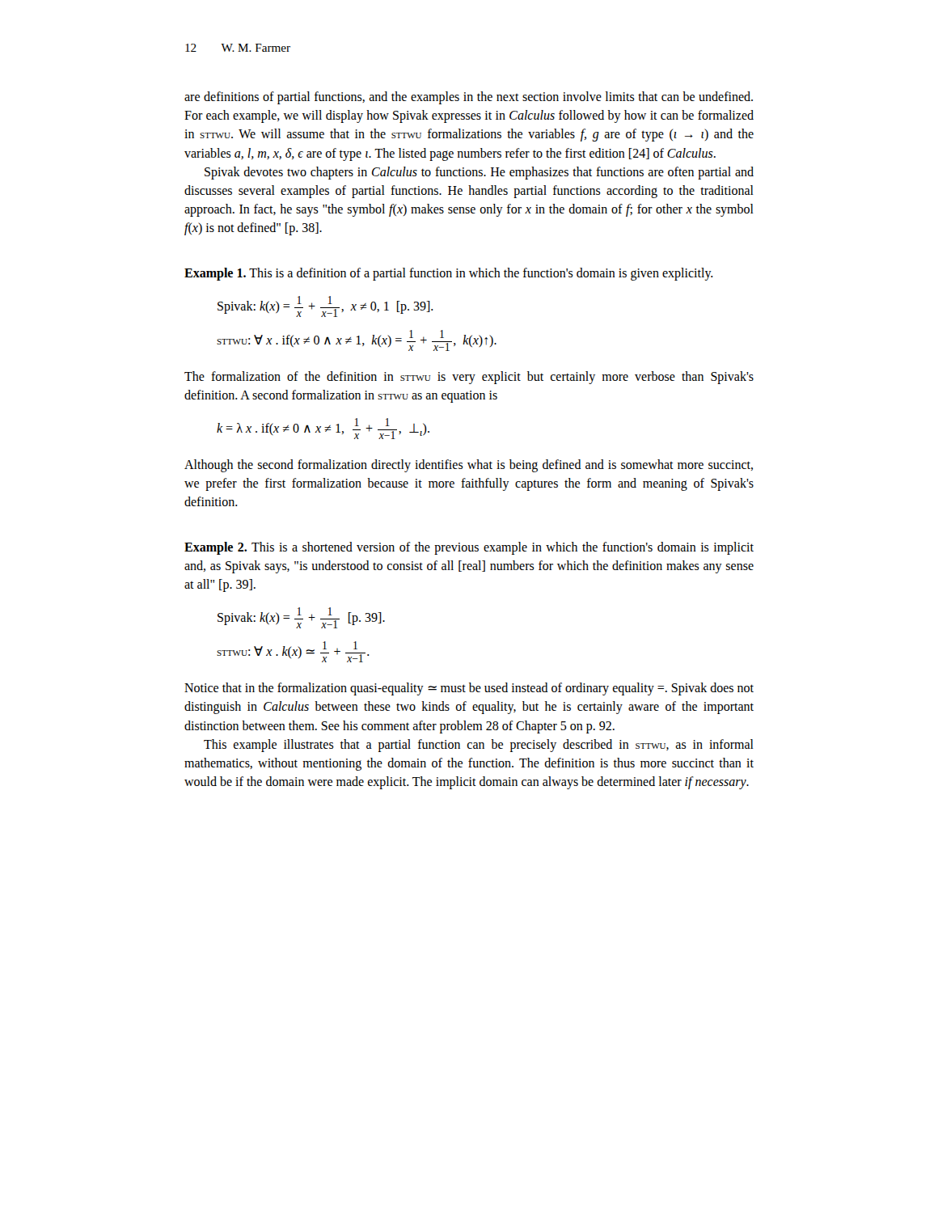12 W. M. Farmer
are definitions of partial functions, and the examples in the next section involve limits that can be undefined. For each example, we will display how Spivak expresses it in Calculus followed by how it can be formalized in sttwu. We will assume that in the sttwu formalizations the variables f, g are of type (ι → ι) and the variables a, l, m, x, δ, ϵ are of type ι. The listed page numbers refer to the first edition [24] of Calculus.
Spivak devotes two chapters in Calculus to functions. He emphasizes that functions are often partial and discusses several examples of partial functions. He handles partial functions according to the traditional approach. In fact, he says "the symbol f(x) makes sense only for x in the domain of f; for other x the symbol f(x) is not defined" [p. 38].
Example 1. This is a definition of a partial function in which the function's domain is given explicitly.
Spivak: k(x) = 1 x + 1 x−1, x ≠ 0, 1 [p. 39].
sttwu: ∀ x . if(x ≠ 0 ∧ x ≠ 1, k(x) = 1 x + 1 x−1, k(x)↑).
The formalization of the definition in sttwu is very explicit but certainly more verbose than Spivak's definition. A second formalization in sttwu as an equation is
k = λ x . if(x ≠ 0 ∧ x ≠ 1, 1 x + 1 x−1, ⊥ι).
Although the second formalization directly identifies what is being defined and is somewhat more succinct, we prefer the first formalization because it more faithfully captures the form and meaning of Spivak's definition.
Example 2. This is a shortened version of the previous example in which the function's domain is implicit and, as Spivak says, "is understood to consist of all [real] numbers for which the definition makes any sense at all" [p. 39].
Spivak: k(x) = 1 x + 1 x−1 [p. 39].
sttwu: ∀ x . k(x) ≃ 1 x + 1 x−1.
Notice that in the formalization quasi-equality ≃ must be used instead of ordinary equality =. Spivak does not distinguish in Calculus between these two kinds of equality, but he is certainly aware of the important distinction between them. See his comment after problem 28 of Chapter 5 on p. 92.
This example illustrates that a partial function can be precisely described in sttwu, as in informal mathematics, without mentioning the domain of the function. The definition is thus more succinct than it would be if the domain were made explicit. The implicit domain can always be determined later if necessary.